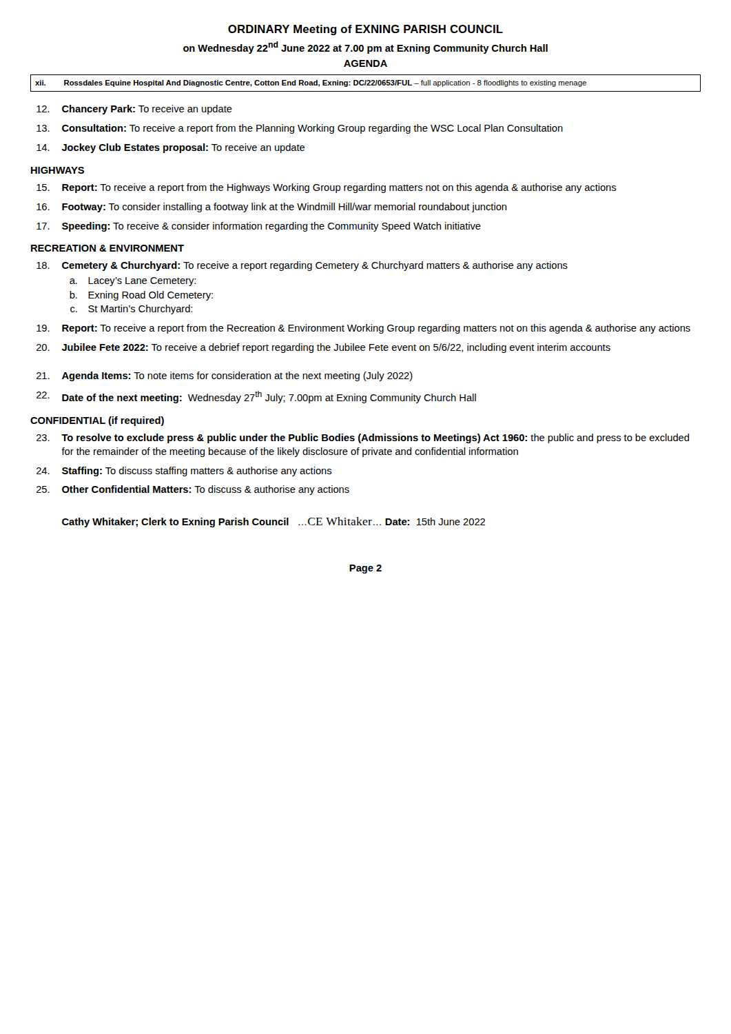ORDINARY Meeting of EXNING PARISH COUNCIL
on Wednesday 22nd June 2022 at 7.00 pm at Exning Community Church Hall
AGENDA
| xii. | Rossdales Equine Hospital And Diagnostic Centre, Cotton End Road, Exning: DC/22/0653/FUL – full application - 8 floodlights to existing menage |
12. Chancery Park: To receive an update
13. Consultation: To receive a report from the Planning Working Group regarding the WSC Local Plan Consultation
14. Jockey Club Estates proposal: To receive an update
HIGHWAYS
15. Report: To receive a report from the Highways Working Group regarding matters not on this agenda & authorise any actions
16. Footway: To consider installing a footway link at the Windmill Hill/war memorial roundabout junction
17. Speeding: To receive & consider information regarding the Community Speed Watch initiative
RECREATION & ENVIRONMENT
18. Cemetery & Churchyard: To receive a report regarding Cemetery & Churchyard matters & authorise any actions
a. Lacey’s Lane Cemetery:
b. Exning Road Old Cemetery:
c. St Martin’s Churchyard:
19. Report: To receive a report from the Recreation & Environment Working Group regarding matters not on this agenda & authorise any actions
20. Jubilee Fete 2022: To receive a debrief report regarding the Jubilee Fete event on 5/6/22, including event interim accounts
21. Agenda Items: To note items for consideration at the next meeting (July 2022)
22. Date of the next meeting: Wednesday 27th July; 7.00pm at Exning Community Church Hall
CONFIDENTIAL (if required)
23. To resolve to exclude press & public under the Public Bodies (Admissions to Meetings) Act 1960: the public and press to be excluded for the remainder of the meeting because of the likely disclosure of private and confidential information
24. Staffing: To discuss staffing matters & authorise any actions
25. Other Confidential Matters: To discuss & authorise any actions
Cathy Whitaker; Clerk to Exning Parish Council …CE Whitaker… Date: 15th June 2022
Page 2